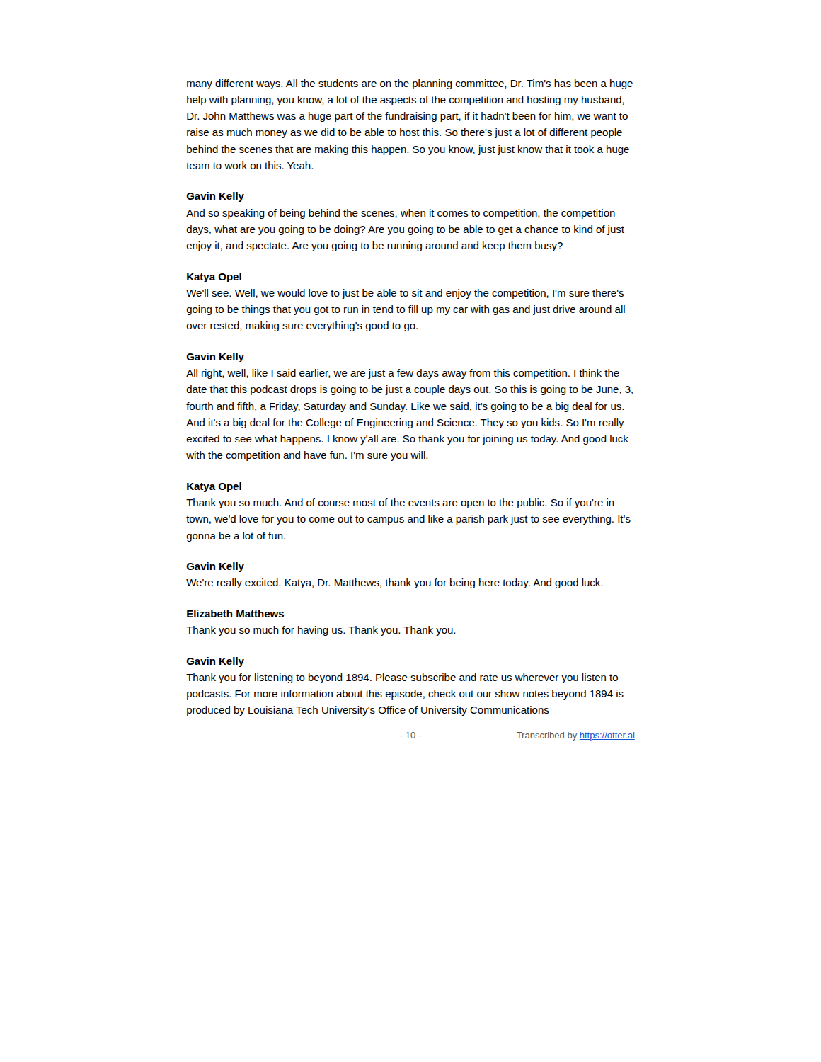many different ways. All the students are on the planning committee, Dr. Tim's has been a huge help with planning, you know, a lot of the aspects of the competition and hosting my husband, Dr. John Matthews was a huge part of the fundraising part, if it hadn't been for him, we want to raise as much money as we did to be able to host this. So there's just a lot of different people behind the scenes that are making this happen. So you know, just just know that it took a huge team to work on this. Yeah.
Gavin Kelly
And so speaking of being behind the scenes, when it comes to competition, the competition days, what are you going to be doing? Are you going to be able to get a chance to kind of just enjoy it, and spectate. Are you going to be running around and keep them busy?
Katya Opel
We'll see. Well, we would love to just be able to sit and enjoy the competition, I'm sure there's going to be things that you got to run in tend to fill up my car with gas and just drive around all over rested, making sure everything's good to go.
Gavin Kelly
All right, well, like I said earlier, we are just a few days away from this competition. I think the date that this podcast drops is going to be just a couple days out. So this is going to be June, 3, fourth and fifth, a Friday, Saturday and Sunday. Like we said, it's going to be a big deal for us. And it's a big deal for the College of Engineering and Science. They so you kids. So I'm really excited to see what happens. I know y'all are. So thank you for joining us today. And good luck with the competition and have fun. I'm sure you will.
Katya Opel
Thank you so much. And of course most of the events are open to the public. So if you're in town, we'd love for you to come out to campus and like a parish park just to see everything. It's gonna be a lot of fun.
Gavin Kelly
We're really excited. Katya, Dr. Matthews, thank you for being here today. And good luck.
Elizabeth Matthews
Thank you so much for having us. Thank you. Thank you.
Gavin Kelly
Thank you for listening to beyond 1894. Please subscribe and rate us wherever you listen to podcasts. For more information about this episode, check out our show notes beyond 1894 is produced by Louisiana Tech University's Office of University Communications
- 10 -
Transcribed by https://otter.ai